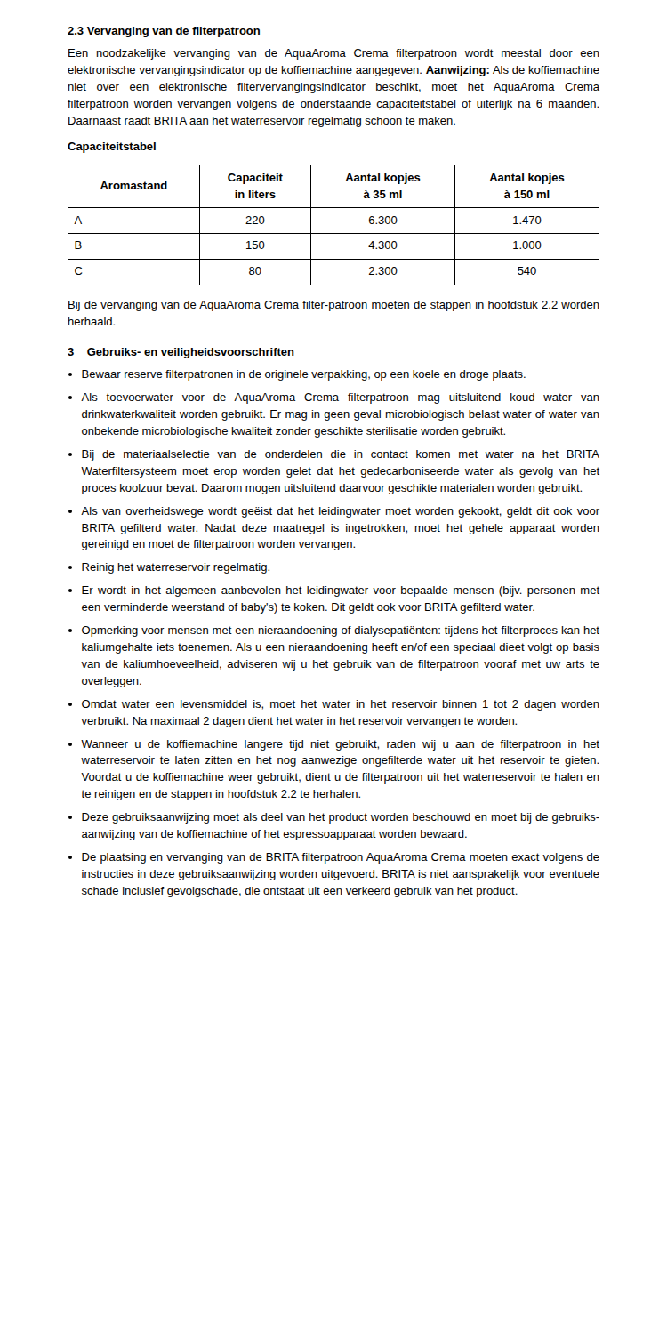2.3 Vervanging van de filterpatroon
Een noodzakelijke vervanging van de AquaAroma Crema filterpatroon wordt meestal door een elektronische vervangingsindicator op de koffiemachine aangegeven. Aanwijzing: Als de koffiemachine niet over een elektronische filtervervangingsindicator beschikt, moet het AquaAroma Crema filterpatroon worden vervangen volgens de onderstaande capaciteitstabel of uiterlijk na 6 maanden. Daarnaast raadt BRITA aan het waterreservoir regelmatig schoon te maken.
Capaciteitstabel
| Aromastand | Capaciteit in liters | Aantal kopjes à 35 ml | Aantal kopjes à 150 ml |
| --- | --- | --- | --- |
| A | 220 | 6.300 | 1.470 |
| B | 150 | 4.300 | 1.000 |
| C | 80 | 2.300 | 540 |
Bij de vervanging van de AquaAroma Crema filter-patroon moeten de stappen in hoofdstuk 2.2 worden herhaald.
3 Gebruiks- en veiligheidsvoorschriften
Bewaar reserve filterpatronen in de originele verpakking, op een koele en droge plaats.
Als toevoerwater voor de AquaAroma Crema filterpatroon mag uitsluitend koud water van drinkwaterkwaliteit worden gebruikt. Er mag in geen geval microbiologisch belast water of water van onbekende microbiologische kwaliteit zonder geschikte sterilisatie worden gebruikt.
Bij de materiaalselectie van de onderdelen die in contact komen met water na het BRITA Waterfiltersysteem moet erop worden gelet dat het gedecarboniseerde water als gevolg van het proces koolzuur bevat. Daarom mogen uitsluitend daarvoor geschikte materialen worden gebruikt.
Als van overheidswege wordt geëist dat het leidingwater moet worden gekookt, geldt dit ook voor BRITA gefilterd water. Nadat deze maatregel is ingetrokken, moet het gehele apparaat worden gereinigd en moet de filterpatroon worden vervangen.
Reinig het waterreservoir regelmatig.
Er wordt in het algemeen aanbevolen het leidingwater voor bepaalde mensen (bijv. personen met een verminderde weerstand of baby's) te koken. Dit geldt ook voor BRITA gefilterd water.
Opmerking voor mensen met een nieraandoening of dialysepatiënten: tijdens het filterproces kan het kaliumgehalte iets toenemen. Als u een nieraandoening heeft en/of een speciaal dieet volgt op basis van de kaliumhoeveelheid, adviseren wij u het gebruik van de filterpatroon vooraf met uw arts te overleggen.
Omdat water een levensmiddel is, moet het water in het reservoir binnen 1 tot 2 dagen worden verbruikt. Na maximaal 2 dagen dient het water in het reservoir vervangen te worden.
Wanneer u de koffiemachine langere tijd niet gebruikt, raden wij u aan de filterpatroon in het waterreservoir te laten zitten en het nog aanwezige ongefilterde water uit het reservoir te gieten. Voordat u de koffiemachine weer gebruikt, dient u de filterpatroon uit het waterreservoir te halen en te reinigen en de stappen in hoofdstuk 2.2 te herhalen.
Deze gebruiksaanwijzing moet als deel van het product worden beschouwd en moet bij de gebruiks-aanwijzing van de koffiemachine of het espressoapparaat worden bewaard.
De plaatsing en vervanging van de BRITA filterpatroon AquaAroma Crema moeten exact volgens de instructies in deze gebruiksaanwijzing worden uitgevoerd. BRITA is niet aansprakelijk voor eventuele schade inclusief gevolgschade, die ontstaat uit een verkeerd gebruik van het product.